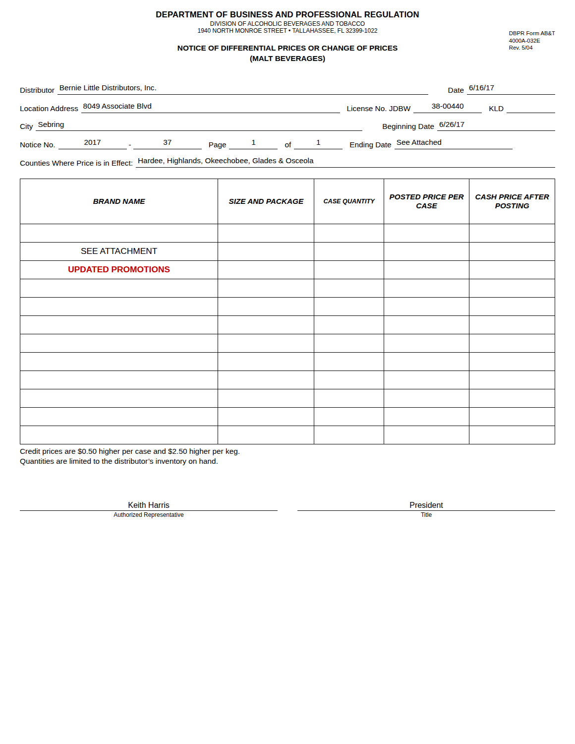DBPR Form AB&T
4000A-032E
Rev. 5/04
DEPARTMENT OF BUSINESS AND PROFESSIONAL REGULATION
DIVISION OF ALCOHOLIC BEVERAGES AND TOBACCO
1940 NORTH MONROE STREET • TALLAHASSEE, FL 32399-1022
NOTICE OF DIFFERENTIAL PRICES OR CHANGE OF PRICES
(MALT BEVERAGES)
Distributor Bernie Little Distributors, Inc. Date 6/16/17
Location Address 8049 Associate Blvd License No. JDBW 38-00440 KLD
City Sebring Beginning Date 6/26/17
Notice No. 2017 - 37 Page 1 of 1 Ending Date See Attached
Counties Where Price is in Effect: Hardee, Highlands, Okeechobee, Glades & Osceola
| BRAND NAME | SIZE AND PACKAGE | CASE QUANTITY | POSTED PRICE PER CASE | CASH PRICE AFTER POSTING |
| --- | --- | --- | --- | --- |
| SEE ATTACHMENT | | | | |
| UPDATED PROMOTIONS | | | | |
Credit prices are $0.50 higher per case and $2.50 higher per keg.
Quantities are limited to the distributor’s inventory on hand.
Keith Harris
Authorized Representative
President
Title